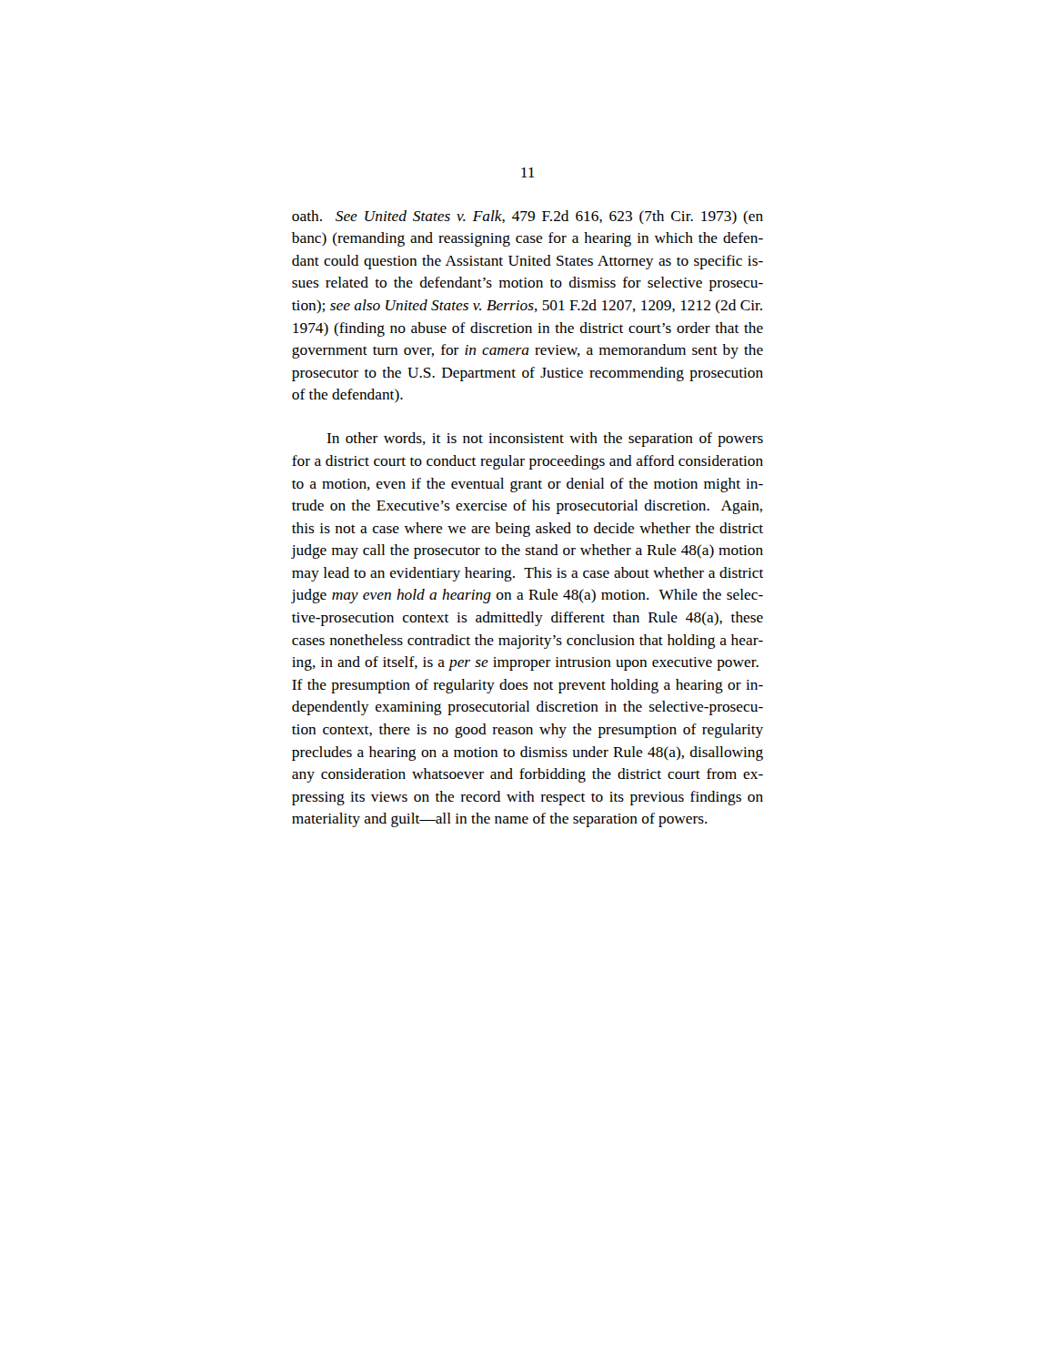11
oath. See United States v. Falk, 479 F.2d 616, 623 (7th Cir. 1973) (en banc) (remanding and reassigning case for a hearing in which the defendant could question the Assistant United States Attorney as to specific issues related to the defendant’s motion to dismiss for selective prosecution); see also United States v. Berrios, 501 F.2d 1207, 1209, 1212 (2d Cir. 1974) (finding no abuse of discretion in the district court’s order that the government turn over, for in camera review, a memorandum sent by the prosecutor to the U.S. Department of Justice recommending prosecution of the defendant).
In other words, it is not inconsistent with the separation of powers for a district court to conduct regular proceedings and afford consideration to a motion, even if the eventual grant or denial of the motion might intrude on the Executive’s exercise of his prosecutorial discretion. Again, this is not a case where we are being asked to decide whether the district judge may call the prosecutor to the stand or whether a Rule 48(a) motion may lead to an evidentiary hearing. This is a case about whether a district judge may even hold a hearing on a Rule 48(a) motion. While the selective-prosecution context is admittedly different than Rule 48(a), these cases nonetheless contradict the majority’s conclusion that holding a hearing, in and of itself, is a per se improper intrusion upon executive power. If the presumption of regularity does not prevent holding a hearing or independently examining prosecutorial discretion in the selective-prosecution context, there is no good reason why the presumption of regularity precludes a hearing on a motion to dismiss under Rule 48(a), disallowing any consideration whatsoever and forbidding the district court from expressing its views on the record with respect to its previous findings on materiality and guilt—all in the name of the separation of powers.